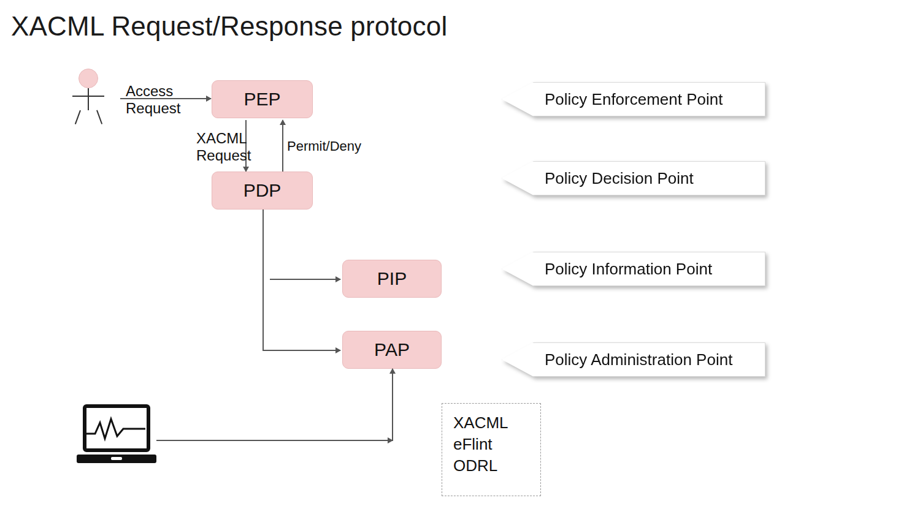XACML Request/Response protocol
Access
Request
PEP
XACML
Request
Permit/Deny
PDP
PIP
PAP
Policy Enforcement Point
Policy Decision Point
Policy Information Point
Policy Administration Point
XACML
eFlint
ODRL